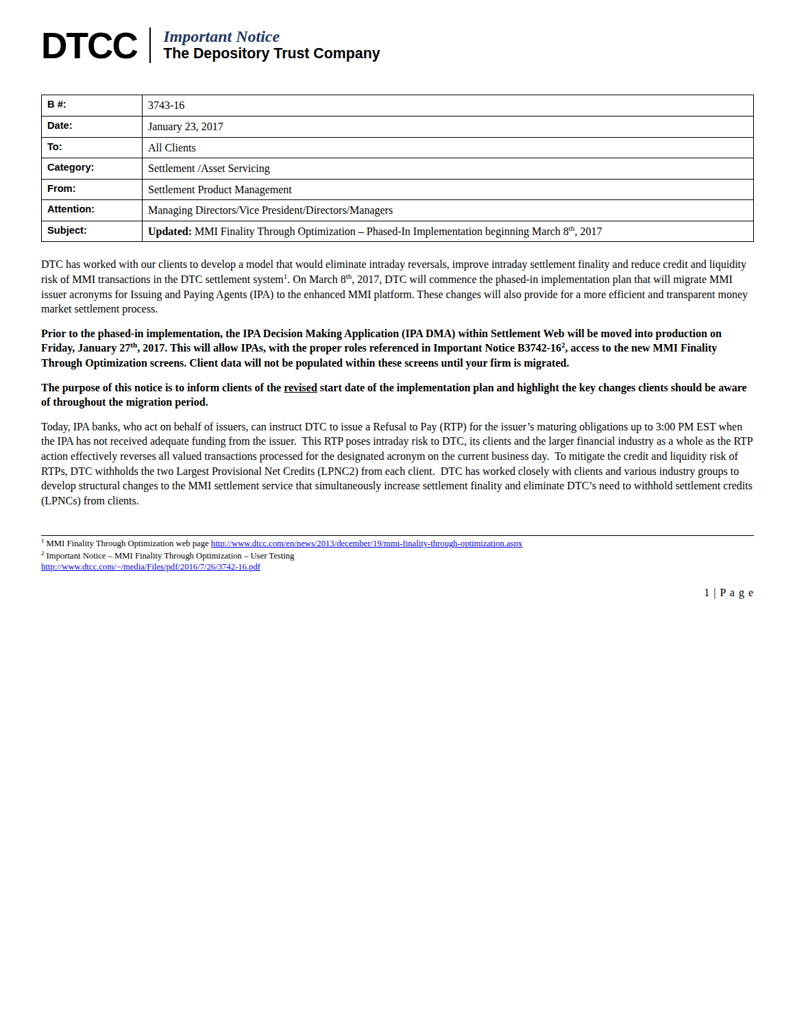DTCC
Important Notice
The Depository Trust Company
| B #: | 3743-16 |
| Date: | January 23, 2017 |
| To: | All Clients |
| Category: | Settlement /Asset Servicing |
| From: | Settlement Product Management |
| Attention: | Managing Directors/Vice President/Directors/Managers |
| Subject: | Updated: MMI Finality Through Optimization – Phased-In Implementation beginning March 8 th , 2017 |
DTC has worked with our clients to develop a model that would eliminate intraday reversals, improve intraday settlement finality and reduce credit and liquidity risk of MMI transactions in the DTC settlement system1. On March 8th, 2017, DTC will commence the phased-in implementation plan that will migrate MMI issuer acronyms for Issuing and Paying Agents (IPA) to the enhanced MMI platform. These changes will also provide for a more efficient and transparent money market settlement process.
Prior to the phased-in implementation, the IPA Decision Making Application (IPA DMA) within Settlement Web will be moved into production on Friday, January 27th, 2017. This will allow IPAs, with the proper roles referenced in Important Notice B3742-162, access to the new MMI Finality Through Optimization screens. Client data will not be populated within these screens until your firm is migrated.
The purpose of this notice is to inform clients of the revised start date of the implementation plan and highlight the key changes clients should be aware of throughout the migration period.
Today, IPA banks, who act on behalf of issuers, can instruct DTC to issue a Refusal to Pay (RTP) for the issuer’s maturing obligations up to 3:00 PM EST when the IPA has not received adequate funding from the issuer. This RTP poses intraday risk to DTC, its clients and the larger financial industry as a whole as the RTP action effectively reverses all valued transactions processed for the designated acronym on the current business day. To mitigate the credit and liquidity risk of RTPs, DTC withholds the two Largest Provisional Net Credits (LPNC2) from each client. DTC has worked closely with clients and various industry groups to develop structural changes to the MMI settlement service that simultaneously increase settlement finality and eliminate DTC’s need to withhold settlement credits (LPNCs) from clients.
1 MMI Finality Through Optimization web page http://www.dtcc.com/en/news/2013/december/19/mmi-finality-through-optimization.aspx
2 Important Notice – MMI Finality Through Optimization – User Testing
http://www.dtcc.com/~/media/Files/pdf/2016/7/26/3742-16.pdf
1 | P a g e